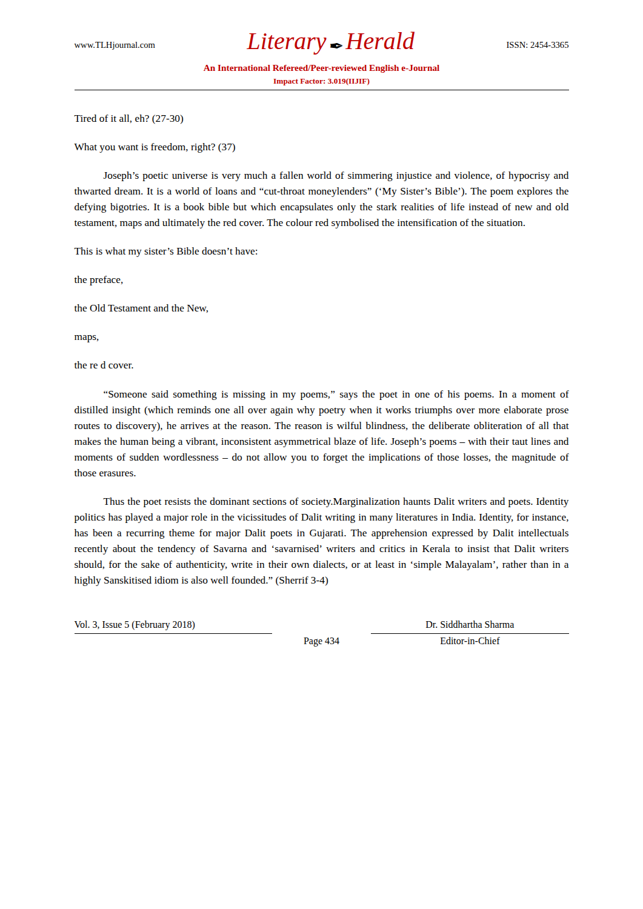www.TLHjournal.com
Literary ✒ Herald
ISSN: 2454-3365
An International Refereed/Peer-reviewed English e-Journal
Impact Factor: 3.019(IIJIF)
Tired of it all, eh? (27-30)
What you want is freedom, right? (37)
Joseph’s poetic universe is very much a fallen world of simmering injustice and violence, of hypocrisy and thwarted dream. It is a world of loans and “cut-throat moneylenders” (‘My Sister’s Bible’). The poem explores the defying bigotries. It is a book bible but which encapsulates only the stark realities of life instead of new and old testament, maps and ultimately the red cover. The colour red symbolised the intensification of the situation.
This is what my sister’s Bible doesn’t have:
the preface,
the Old Testament and the New,
maps,
the re d cover.
“Someone said something is missing in my poems,” says the poet in one of his poems. In a moment of distilled insight (which reminds one all over again why poetry when it works triumphs over more elaborate prose routes to discovery), he arrives at the reason. The reason is wilful blindness, the deliberate obliteration of all that makes the human being a vibrant, inconsistent asymmetrical blaze of life. Joseph’s poems – with their taut lines and moments of sudden wordlessness – do not allow you to forget the implications of those losses, the magnitude of those erasures.
Thus the poet resists the dominant sections of society.Marginalization haunts Dalit writers and poets. Identity politics has played a major role in the vicissitudes of Dalit writing in many literatures in India. Identity, for instance, has been a recurring theme for major Dalit poets in Gujarati. The apprehension expressed by Dalit intellectuals recently about the tendency of Savarna and ‘savarnised’ writers and critics in Kerala to insist that Dalit writers should, for the sake of authenticity, write in their own dialects, or at least in ‘simple Malayalam’, rather than in a highly Sanskitised idiom is also well founded.” (Sherrif 3-4)
Vol. 3, Issue 5 (February 2018)
Page 434
Dr. Siddhartha Sharma
Editor-in-Chief